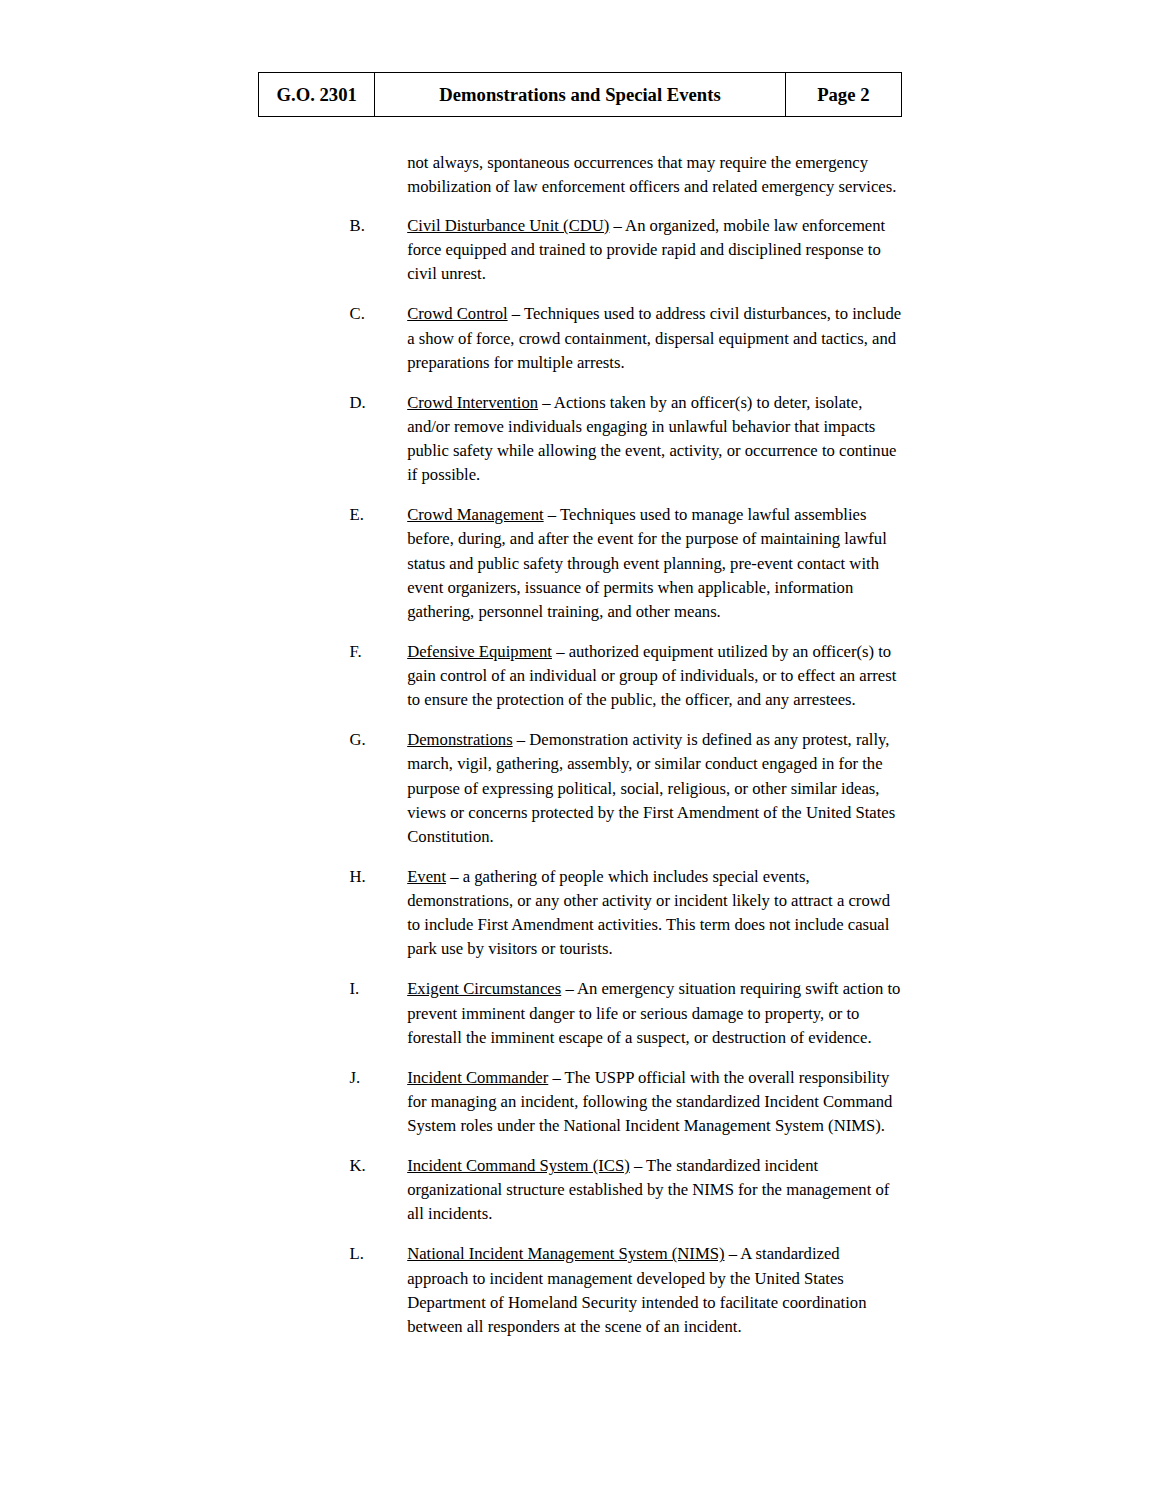| G.O. 2301 | Demonstrations and Special Events | Page 2 |
not always, spontaneous occurrences that may require the emergency mobilization of law enforcement officers and related emergency services.
B. Civil Disturbance Unit (CDU) – An organized, mobile law enforcement force equipped and trained to provide rapid and disciplined response to civil unrest.
C. Crowd Control – Techniques used to address civil disturbances, to include a show of force, crowd containment, dispersal equipment and tactics, and preparations for multiple arrests.
D. Crowd Intervention – Actions taken by an officer(s) to deter, isolate, and/or remove individuals engaging in unlawful behavior that impacts public safety while allowing the event, activity, or occurrence to continue if possible.
E. Crowd Management – Techniques used to manage lawful assemblies before, during, and after the event for the purpose of maintaining lawful status and public safety through event planning, pre-event contact with event organizers, issuance of permits when applicable, information gathering, personnel training, and other means.
F. Defensive Equipment – authorized equipment utilized by an officer(s) to gain control of an individual or group of individuals, or to effect an arrest to ensure the protection of the public, the officer, and any arrestees.
G. Demonstrations – Demonstration activity is defined as any protest, rally, march, vigil, gathering, assembly, or similar conduct engaged in for the purpose of expressing political, social, religious, or other similar ideas, views or concerns protected by the First Amendment of the United States Constitution.
H. Event – a gathering of people which includes special events, demonstrations, or any other activity or incident likely to attract a crowd to include First Amendment activities. This term does not include casual park use by visitors or tourists.
I. Exigent Circumstances – An emergency situation requiring swift action to prevent imminent danger to life or serious damage to property, or to forestall the imminent escape of a suspect, or destruction of evidence.
J. Incident Commander – The USPP official with the overall responsibility for managing an incident, following the standardized Incident Command System roles under the National Incident Management System (NIMS).
K. Incident Command System (ICS) – The standardized incident organizational structure established by the NIMS for the management of all incidents.
L. National Incident Management System (NIMS) – A standardized approach to incident management developed by the United States Department of Homeland Security intended to facilitate coordination between all responders at the scene of an incident.